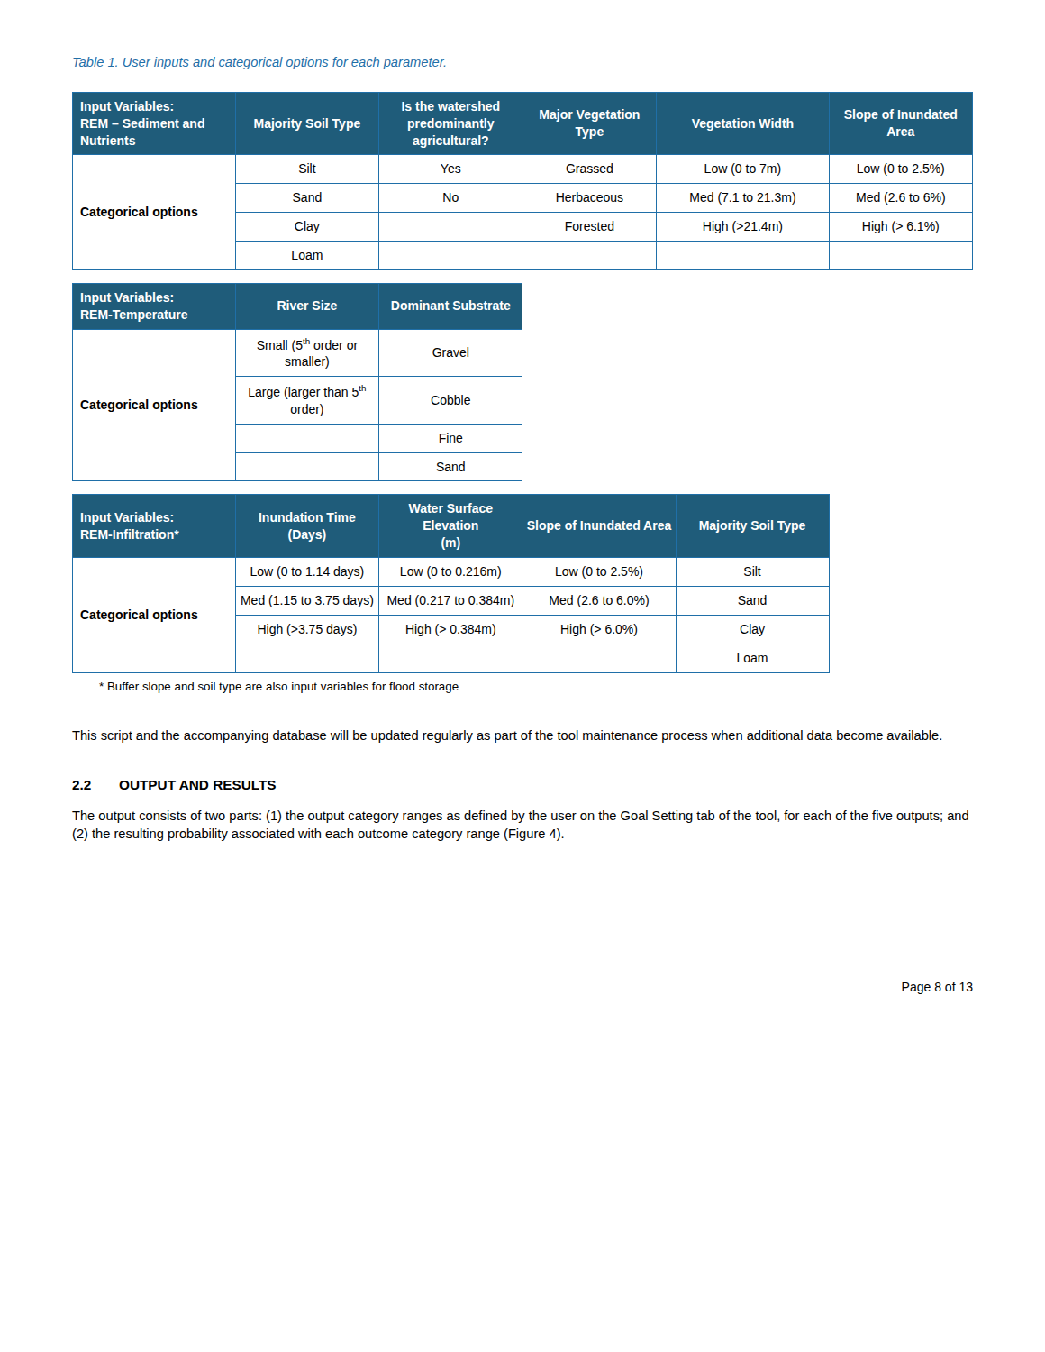Table 1. User inputs and categorical options for each parameter.
| Input Variables: REM – Sediment and Nutrients | Majority Soil Type | Is the watershed predominantly agricultural? | Major Vegetation Type | Vegetation Width | Slope of Inundated Area |
| --- | --- | --- | --- | --- | --- |
| Categorical options | Silt | Yes | Grassed | Low (0 to 7m) | Low (0 to 2.5%) |
| Sand | No | Herbaceous | Med (7.1 to 21.3m) | Med (2.6 to 6%) |
| Clay | | Forested | High (>21.4m) | High (> 6.1%) |
| Loam | | | | |
| Input Variables: REM-Temperature | River Size | Dominant Substrate | | | |
| Categorical options | Small (5 th order or smaller) | Gravel | | | |
| Large (larger than 5 th order) | Cobble | | | |
| | Fine | | | |
| | Sand | | | |
| Input Variables: REM-Infiltration* | Inundation Time (Days) | Water Surface Elevation (m) | Slope of Inundated Area | Majority Soil Type | |
| Categorical options | Low (0 to 1.14 days) | Low (0 to 0.216m) | Low (0 to 2.5%) | Silt | |
| Med (1.15 to 3.75 days) | Med (0.217 to 0.384m) | Med (2.6 to 6.0%) | Sand | |
| High (>3.75 days) | High (> 0.384m) | High (> 6.0%) | Clay | |
| | | | Loam | |
* Buffer slope and soil type are also input variables for flood storage
This script and the accompanying database will be updated regularly as part of the tool maintenance process when additional data become available.
2.2 OUTPUT AND RESULTS
The output consists of two parts: (1) the output category ranges as defined by the user on the Goal Setting tab of the tool, for each of the five outputs; and (2) the resulting probability associated with each outcome category range (Figure 4).
Page 8 of 13